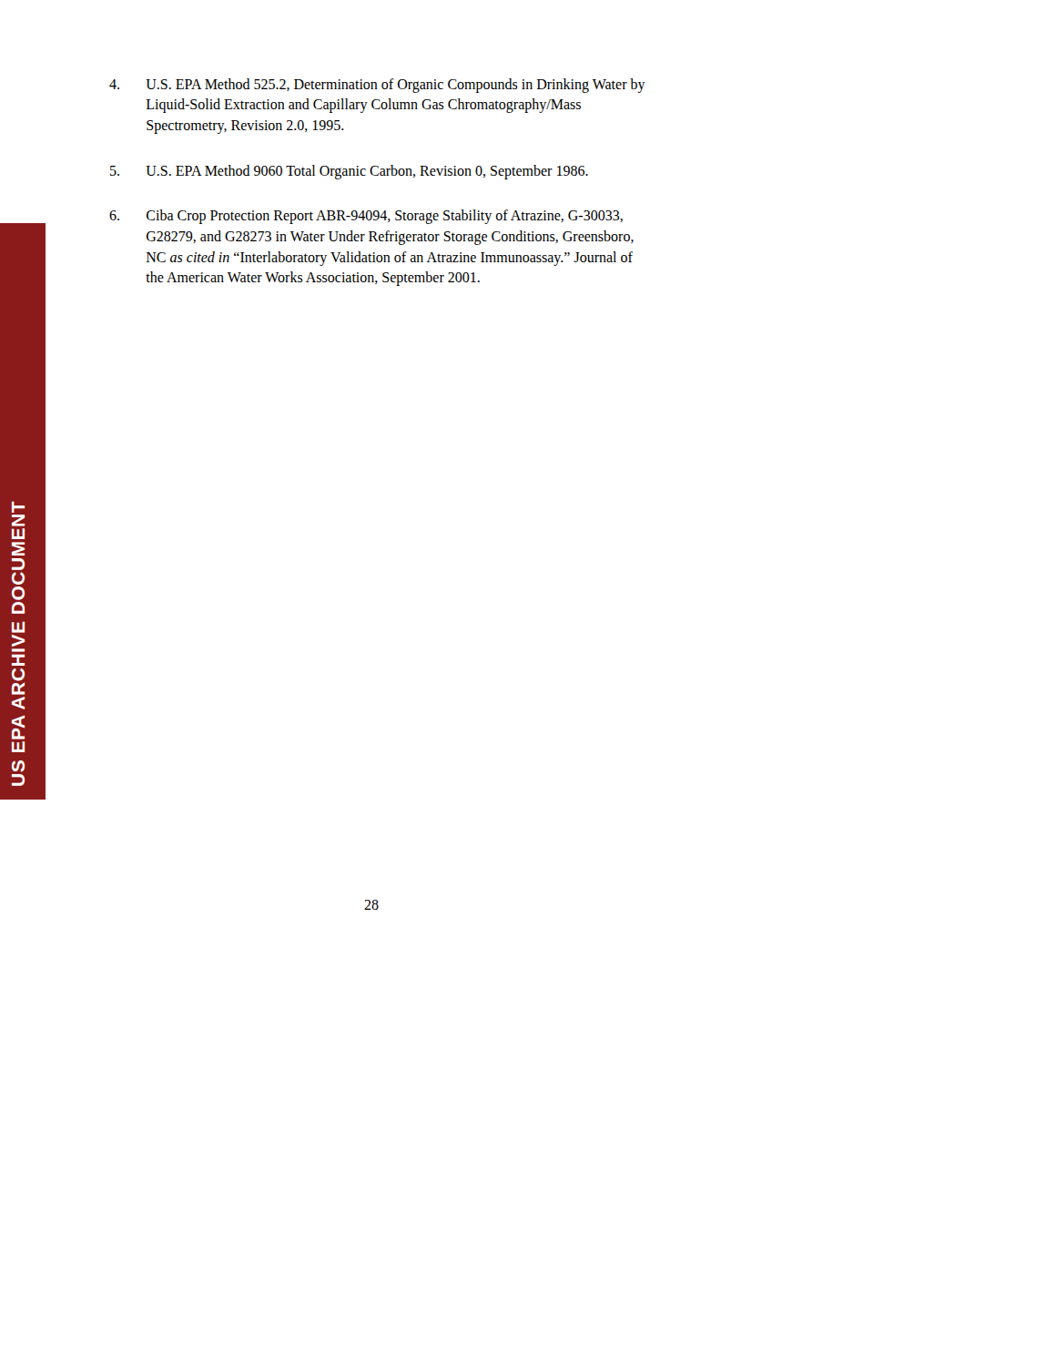US EPA ARCHIVE DOCUMENT
4.
U.S. EPA Method 525.2, Determination of Organic Compounds in Drinking Water by Liquid-Solid Extraction and Capillary Column Gas Chromatography/Mass Spectrometry, Revision 2.0, 1995.
5.
U.S. EPA Method 9060 Total Organic Carbon, Revision 0, September 1986.
6.
Ciba Crop Protection Report ABR-94094, Storage Stability of Atrazine, G-30033, G28279, and G28273 in Water Under Refrigerator Storage Conditions, Greensboro, NC as cited in “Interlaboratory Validation of an Atrazine Immunoassay.” Journal of the American Water Works Association, September 2001.
28